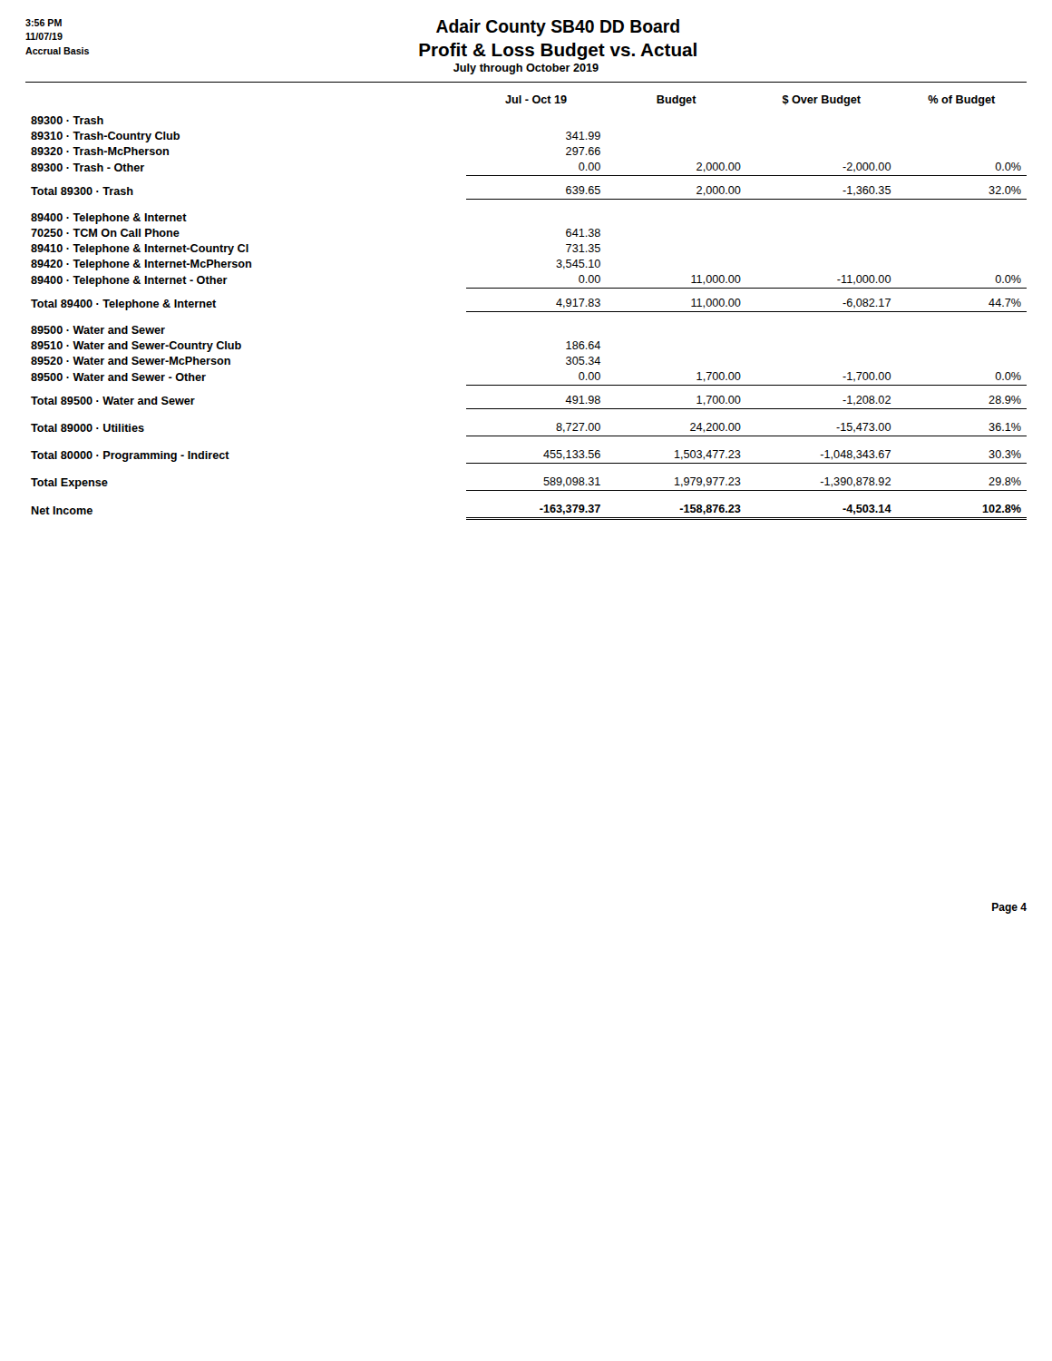3:56 PM
11/07/19
Accrual Basis
Adair County SB40 DD Board
Profit & Loss Budget vs. Actual
July through October 2019
| | Jul - Oct 19 | Budget | $ Over Budget | % of Budget |
| --- | --- | --- | --- | --- |
| 89300 · Trash | | | | |
| 89310 · Trash-Country Club | 341.99 | | | |
| 89320 · Trash-McPherson | 297.66 | | | |
| 89300 · Trash - Other | 0.00 | 2,000.00 | -2,000.00 | 0.0% |
| Total 89300 · Trash | 639.65 | 2,000.00 | -1,360.35 | 32.0% |
| 89400 · Telephone & Internet | | | | |
| 70250 · TCM On Call Phone | 641.38 | | | |
| 89410 · Telephone & Internet-Country Cl | 731.35 | | | |
| 89420 · Telephone & Internet-McPherson | 3,545.10 | | | |
| 89400 · Telephone & Internet - Other | 0.00 | 11,000.00 | -11,000.00 | 0.0% |
| Total 89400 · Telephone & Internet | 4,917.83 | 11,000.00 | -6,082.17 | 44.7% |
| 89500 · Water and Sewer | | | | |
| 89510 · Water and Sewer-Country Club | 186.64 | | | |
| 89520 · Water and Sewer-McPherson | 305.34 | | | |
| 89500 · Water and Sewer - Other | 0.00 | 1,700.00 | -1,700.00 | 0.0% |
| Total 89500 · Water and Sewer | 491.98 | 1,700.00 | -1,208.02 | 28.9% |
| Total 89000 · Utilities | 8,727.00 | 24,200.00 | -15,473.00 | 36.1% |
| Total 80000 · Programming - Indirect | 455,133.56 | 1,503,477.23 | -1,048,343.67 | 30.3% |
| Total Expense | 589,098.31 | 1,979,977.23 | -1,390,878.92 | 29.8% |
| Net Income | -163,379.37 | -158,876.23 | -4,503.14 | 102.8% |
Page 4